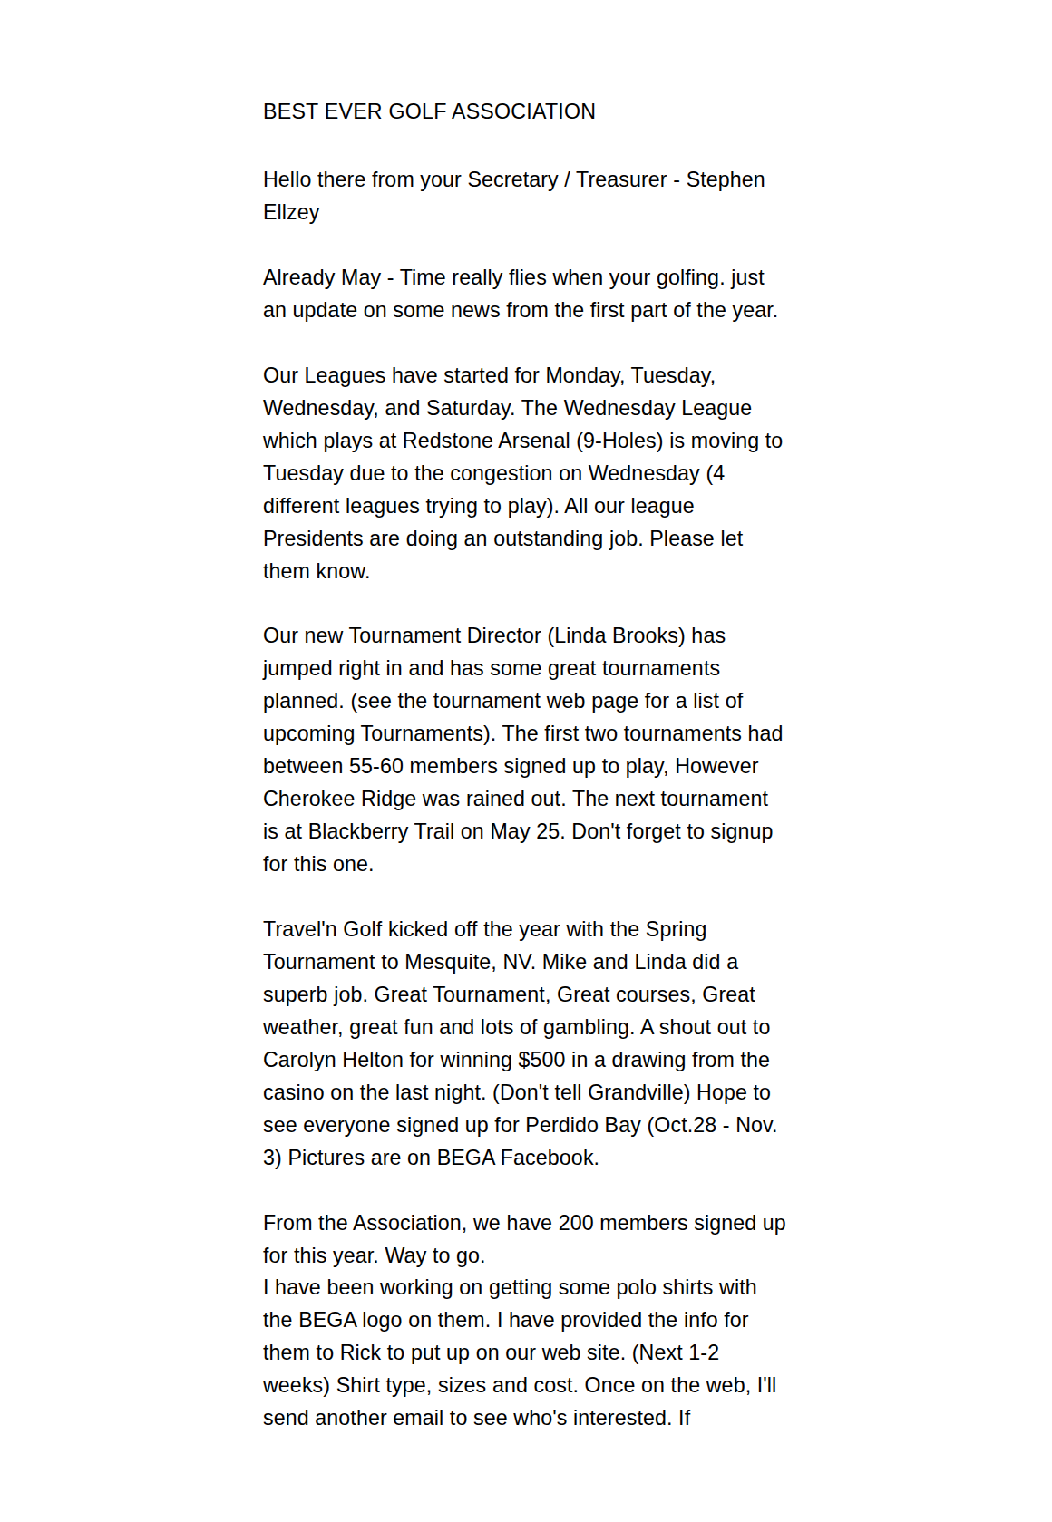BEST EVER GOLF ASSOCIATION
Hello there from your Secretary / Treasurer - Stephen Ellzey
Already May - Time really flies when your golfing. just an update on some news from the first part of the year.
Our Leagues have started for Monday, Tuesday, Wednesday, and Saturday. The Wednesday League which plays at Redstone Arsenal (9-Holes) is moving to Tuesday due to the congestion on Wednesday (4 different leagues trying to play). All our league Presidents are doing an outstanding job. Please let them know.
Our new Tournament Director (Linda Brooks) has jumped right in and has some great tournaments planned. (see the tournament web page for a list of upcoming Tournaments). The first two tournaments had between 55-60 members signed up to play, However Cherokee Ridge was rained out. The next tournament is at Blackberry Trail on May 25. Don't forget to signup for this one.
Travel'n Golf kicked off the year with the Spring Tournament to Mesquite, NV. Mike and Linda did a superb job. Great Tournament, Great courses, Great weather, great fun and lots of gambling. A shout out to Carolyn Helton for winning $500 in a drawing from the casino on the last night. (Don't tell Grandville) Hope to see everyone signed up for Perdido Bay (Oct.28 - Nov. 3) Pictures are on BEGA Facebook.
From the Association, we have 200 members signed up for this year. Way to go.
I have been working on getting some polo shirts with the BEGA logo on them. I have provided the info for them to Rick to put up on our web site. (Next 1-2 weeks) Shirt type, sizes and cost. Once on the web, I'll send another email to see who's interested. If